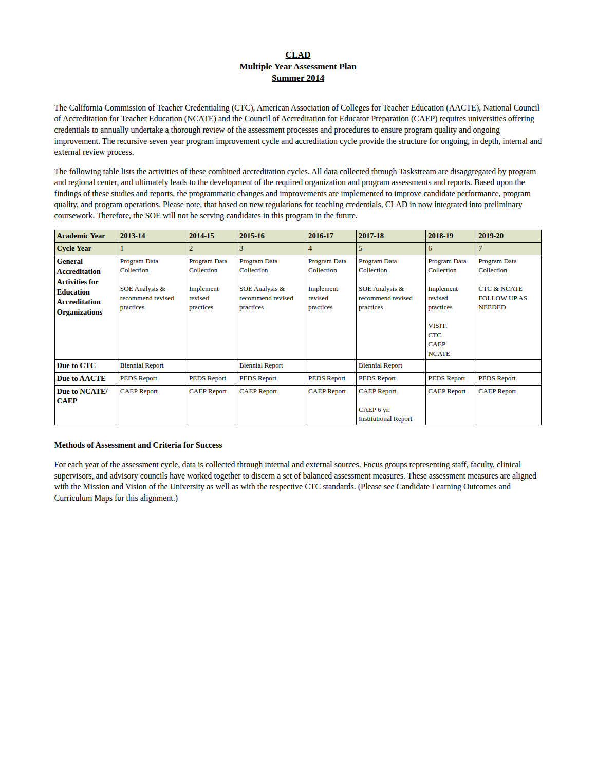CLAD Multiple Year Assessment Plan Summer 2014
The California Commission of Teacher Credentialing (CTC), American Association of Colleges for Teacher Education (AACTE), National Council of Accreditation for Teacher Education (NCATE) and the Council of Accreditation for Educator Preparation (CAEP) requires universities offering credentials to annually undertake a thorough review of the assessment processes and procedures to ensure program quality and ongoing improvement. The recursive seven year program improvement cycle and accreditation cycle provide the structure for ongoing, in depth, internal and external review process.
The following table lists the activities of these combined accreditation cycles. All data collected through Taskstream are disaggregated by program and regional center, and ultimately leads to the development of the required organization and program assessments and reports. Based upon the findings of these studies and reports, the programmatic changes and improvements are implemented to improve candidate performance, program quality, and program operations. Please note, that based on new regulations for teaching credentials, CLAD in now integrated into preliminary coursework. Therefore, the SOE will not be serving candidates in this program in the future.
| Academic Year | 2013-14 | 2014-15 | 2015-16 | 2016-17 | 2017-18 | 2018-19 | 2019-20 |
| --- | --- | --- | --- | --- | --- | --- | --- |
| Cycle Year | 1 | 2 | 3 | 4 | 5 | 6 | 7 |
| General Accreditation Activities for Education Accreditation Organizations | Program Data Collection SOE Analysis & recommend revised practices | Program Data Collection Implement revised practices | Program Data Collection SOE Analysis & recommend revised practices | Program Data Collection Implement revised practices | Program Data Collection SOE Analysis & recommend revised practices | Program Data Collection Implement revised practices VISIT: CTC CAEP NCATE | Program Data Collection CTC & NCATE FOLLOW UP AS NEEDED |
| Due to CTC | Biennial Report | | Biennial Report | | Biennial Report | | |
| Due to AACTE | PEDS Report | PEDS Report | PEDS Report | PEDS Report | PEDS Report | PEDS Report | PEDS Report |
| Due to NCATE/ CAEP | CAEP Report | CAEP Report | CAEP Report | CAEP Report | CAEP Report CAEP 6 yr. Institutional Report | CAEP Report | CAEP Report |
Methods of Assessment and Criteria for Success
For each year of the assessment cycle, data is collected through internal and external sources. Focus groups representing staff, faculty, clinical supervisors, and advisory councils have worked together to discern a set of balanced assessment measures. These assessment measures are aligned with the Mission and Vision of the University as well as with the respective CTC standards. (Please see Candidate Learning Outcomes and Curriculum Maps for this alignment.)